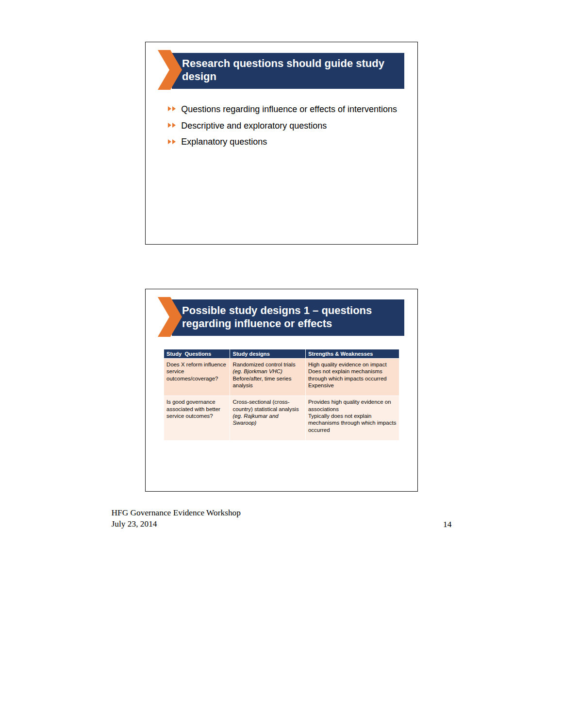Research questions should guide study design
Questions regarding influence or effects of interventions
Descriptive and exploratory questions
Explanatory questions
Possible study designs 1 – questions regarding influence or effects
| Study Questions | Study designs | Strengths & Weaknesses |
| --- | --- | --- |
| Does X reform influence service outcomes/coverage? | Randomized control trials (eg. Bjorkman VHC) Before/after, time series analysis | High quality evidence on impact Does not explain mechanisms through which impacts occurred Expensive |
| Is good governance associated with better service outcomes? | Cross-sectional (cross-country) statistical analysis (eg. Rajkumar and Swaroop) | Provides high quality evidence on associations Typically does not explain mechanisms through which impacts occurred |
HFG Governance Evidence Workshop
July 23, 2014
14